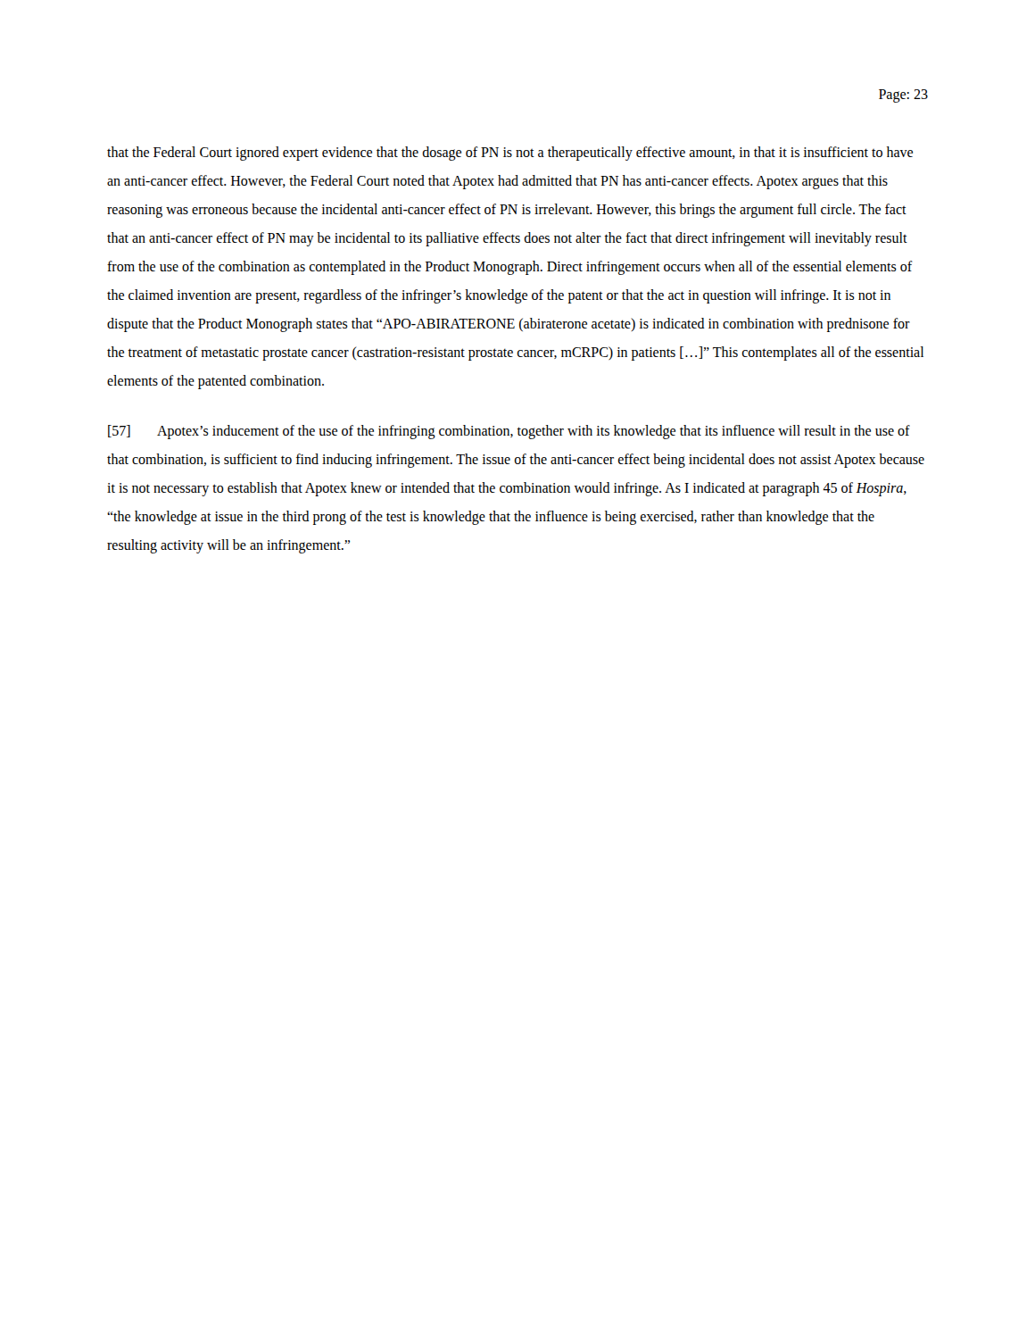Page: 23
that the Federal Court ignored expert evidence that the dosage of PN is not a therapeutically effective amount, in that it is insufficient to have an anti-cancer effect. However, the Federal Court noted that Apotex had admitted that PN has anti-cancer effects. Apotex argues that this reasoning was erroneous because the incidental anti-cancer effect of PN is irrelevant. However, this brings the argument full circle. The fact that an anti-cancer effect of PN may be incidental to its palliative effects does not alter the fact that direct infringement will inevitably result from the use of the combination as contemplated in the Product Monograph. Direct infringement occurs when all of the essential elements of the claimed invention are present, regardless of the infringer’s knowledge of the patent or that the act in question will infringe. It is not in dispute that the Product Monograph states that “APO-ABIRATERONE (abiraterone acetate) is indicated in combination with prednisone for the treatment of metastatic prostate cancer (castration-resistant prostate cancer, mCRPC) in patients […]” This contemplates all of the essential elements of the patented combination.
[57] Apotex’s inducement of the use of the infringing combination, together with its knowledge that its influence will result in the use of that combination, is sufficient to find inducing infringement. The issue of the anti-cancer effect being incidental does not assist Apotex because it is not necessary to establish that Apotex knew or intended that the combination would infringe. As I indicated at paragraph 45 of Hospira, “the knowledge at issue in the third prong of the test is knowledge that the influence is being exercised, rather than knowledge that the resulting activity will be an infringement.”